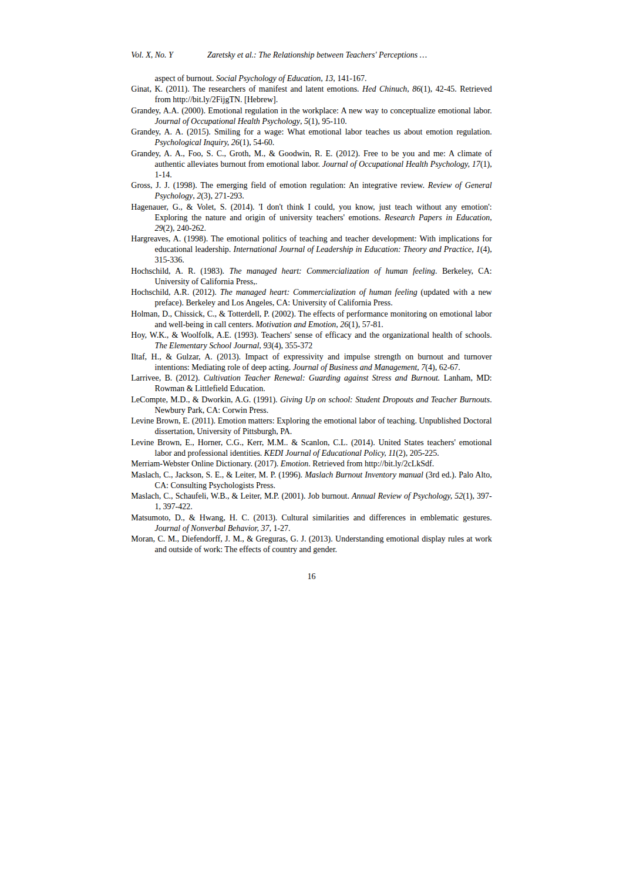Vol. X, No. YZaretsky et al.: The Relationship between Teachers' Perceptions …
aspect of burnout. Social Psychology of Education, 13, 141-167.
Ginat, K. (2011). The researchers of manifest and latent emotions. Hed Chinuch, 86(1), 42-45. Retrieved from http://bit.ly/2FijgTN. [Hebrew].
Grandey, A.A. (2000). Emotional regulation in the workplace: A new way to conceptualize emotional labor. Journal of Occupational Health Psychology, 5(1), 95-110.
Grandey, A. A. (2015). Smiling for a wage: What emotional labor teaches us about emotion regulation. Psychological Inquiry, 26(1), 54-60.
Grandey, A. A., Foo, S. C., Groth, M., & Goodwin, R. E. (2012). Free to be you and me: A climate of authentic alleviates burnout from emotional labor. Journal of Occupational Health Psychology, 17(1), 1-14.
Gross, J. J. (1998). The emerging field of emotion regulation: An integrative review. Review of General Psychology, 2(3), 271-293.
Hagenauer, G., & Volet, S. (2014). 'I don't think I could, you know, just teach without any emotion': Exploring the nature and origin of university teachers' emotions. Research Papers in Education, 29(2), 240-262.
Hargreaves, A. (1998). The emotional politics of teaching and teacher development: With implications for educational leadership. International Journal of Leadership in Education: Theory and Practice, 1(4), 315-336.
Hochschild, A. R. (1983). The managed heart: Commercialization of human feeling. Berkeley, CA: University of California Press,.
Hochschild, A.R. (2012). The managed heart: Commercialization of human feeling (updated with a new preface). Berkeley and Los Angeles, CA: University of California Press.
Holman, D., Chissick, C., & Totterdell, P. (2002). The effects of performance monitoring on emotional labor and well-being in call centers. Motivation and Emotion, 26(1), 57-81.
Hoy, W.K., & Woolfolk, A.E. (1993). Teachers' sense of efficacy and the organizational health of schools. The Elementary School Journal, 93(4), 355-372
Iltaf, H., & Gulzar, A. (2013). Impact of expressivity and impulse strength on burnout and turnover intentions: Mediating role of deep acting. Journal of Business and Management, 7(4), 62-67.
Larrivee, B. (2012). Cultivation Teacher Renewal: Guarding against Stress and Burnout. Lanham, MD: Rowman & Littlefield Education.
LeCompte, M.D., & Dworkin, A.G. (1991). Giving Up on school: Student Dropouts and Teacher Burnouts. Newbury Park, CA: Corwin Press.
Levine Brown, E. (2011). Emotion matters: Exploring the emotional labor of teaching. Unpublished Doctoral dissertation, University of Pittsburgh, PA.
Levine Brown, E., Horner, C.G., Kerr, M.M.. & Scanlon, C.L. (2014). United States teachers' emotional labor and professional identities. KEDI Journal of Educational Policy, 11(2), 205-225.
Merriam-Webster Online Dictionary. (2017). Emotion. Retrieved from http://bit.ly/2cLkSdf.
Maslach, C., Jackson, S. E., & Leiter, M. P. (1996). Maslach Burnout Inventory manual (3rd ed.). Palo Alto, CA: Consulting Psychologists Press.
Maslach, C., Schaufeli, W.B., & Leiter, M.P. (2001). Job burnout. Annual Review of Psychology, 52(1), 397-1, 397-422.
Matsumoto, D., & Hwang, H. C. (2013). Cultural similarities and differences in emblematic gestures. Journal of Nonverbal Behavior, 37, 1-27.
Moran, C. M., Diefendorff, J. M., & Greguras, G. J. (2013). Understanding emotional display rules at work and outside of work: The effects of country and gender.
16